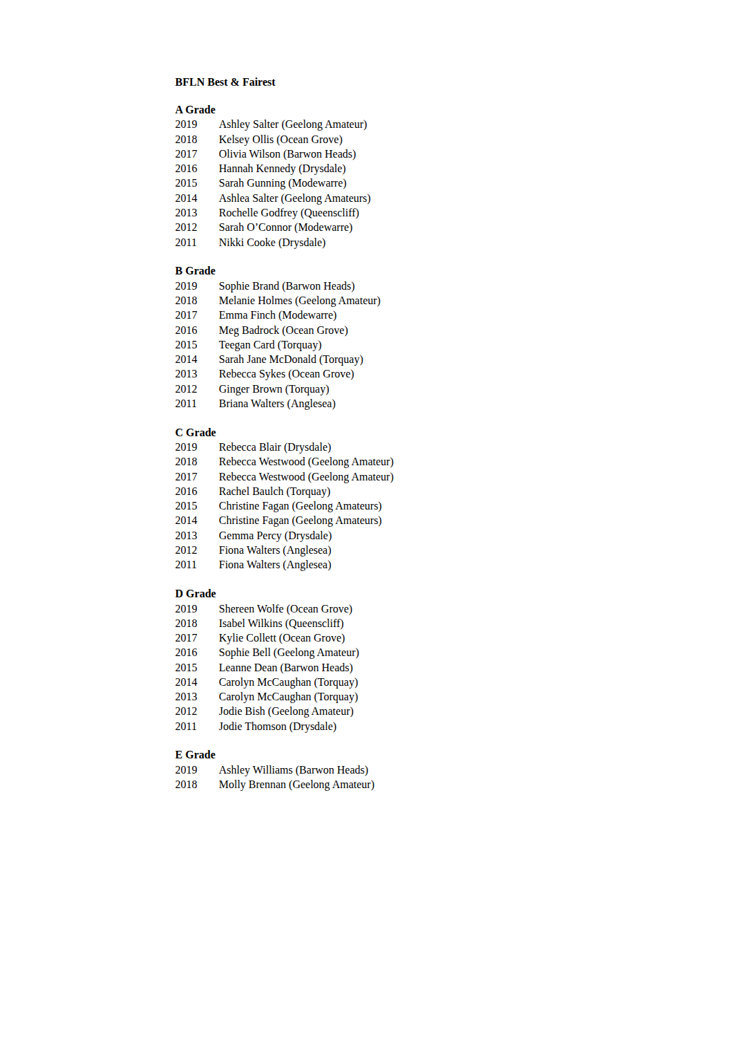BFLN Best & Fairest
A Grade
| 2019 | Ashley Salter (Geelong Amateur) |
| 2018 | Kelsey Ollis (Ocean Grove) |
| 2017 | Olivia Wilson (Barwon Heads) |
| 2016 | Hannah Kennedy (Drysdale) |
| 2015 | Sarah Gunning (Modewarre) |
| 2014 | Ashlea Salter (Geelong Amateurs) |
| 2013 | Rochelle Godfrey (Queenscliff) |
| 2012 | Sarah O’Connor (Modewarre) |
| 2011 | Nikki Cooke (Drysdale) |
B Grade
| 2019 | Sophie Brand (Barwon Heads) |
| 2018 | Melanie Holmes (Geelong Amateur) |
| 2017 | Emma Finch (Modewarre) |
| 2016 | Meg Badrock (Ocean Grove) |
| 2015 | Teegan Card (Torquay) |
| 2014 | Sarah Jane McDonald (Torquay) |
| 2013 | Rebecca Sykes (Ocean Grove) |
| 2012 | Ginger Brown (Torquay) |
| 2011 | Briana Walters (Anglesea) |
C Grade
| 2019 | Rebecca Blair (Drysdale) |
| 2018 | Rebecca Westwood (Geelong Amateur) |
| 2017 | Rebecca Westwood (Geelong Amateur) |
| 2016 | Rachel Baulch (Torquay) |
| 2015 | Christine Fagan (Geelong Amateurs) |
| 2014 | Christine Fagan (Geelong Amateurs) |
| 2013 | Gemma Percy (Drysdale) |
| 2012 | Fiona Walters (Anglesea) |
| 2011 | Fiona Walters (Anglesea) |
D Grade
| 2019 | Shereen Wolfe (Ocean Grove) |
| 2018 | Isabel Wilkins (Queenscliff) |
| 2017 | Kylie Collett (Ocean Grove) |
| 2016 | Sophie Bell (Geelong Amateur) |
| 2015 | Leanne Dean (Barwon Heads) |
| 2014 | Carolyn McCaughan (Torquay) |
| 2013 | Carolyn McCaughan (Torquay) |
| 2012 | Jodie Bish (Geelong Amateur) |
| 2011 | Jodie Thomson (Drysdale) |
E Grade
| 2019 | Ashley Williams (Barwon Heads) |
| 2018 | Molly Brennan (Geelong Amateur) |